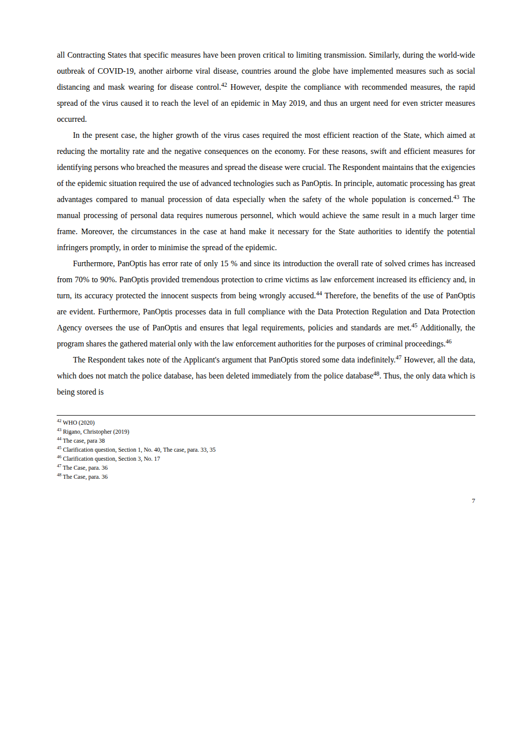all Contracting States that specific measures have been proven critical to limiting transmission. Similarly, during the world-wide outbreak of COVID-19, another airborne viral disease, countries around the globe have implemented measures such as social distancing and mask wearing for disease control.42 However, despite the compliance with recommended measures, the rapid spread of the virus caused it to reach the level of an epidemic in May 2019, and thus an urgent need for even stricter measures occurred.
In the present case, the higher growth of the virus cases required the most efficient reaction of the State, which aimed at reducing the mortality rate and the negative consequences on the economy. For these reasons, swift and efficient measures for identifying persons who breached the measures and spread the disease were crucial. The Respondent maintains that the exigencies of the epidemic situation required the use of advanced technologies such as PanOptis. In principle, automatic processing has great advantages compared to manual procession of data especially when the safety of the whole population is concerned.43 The manual processing of personal data requires numerous personnel, which would achieve the same result in a much larger time frame. Moreover, the circumstances in the case at hand make it necessary for the State authorities to identify the potential infringers promptly, in order to minimise the spread of the epidemic.
Furthermore, PanOptis has error rate of only 15 % and since its introduction the overall rate of solved crimes has increased from 70% to 90%. PanOptis provided tremendous protection to crime victims as law enforcement increased its efficiency and, in turn, its accuracy protected the innocent suspects from being wrongly accused.44 Therefore, the benefits of the use of PanOptis are evident. Furthermore, PanOptis processes data in full compliance with the Data Protection Regulation and Data Protection Agency oversees the use of PanOptis and ensures that legal requirements, policies and standards are met.45 Additionally, the program shares the gathered material only with the law enforcement authorities for the purposes of criminal proceedings.46
The Respondent takes note of the Applicant's argument that PanOptis stored some data indefinitely.47 However, all the data, which does not match the police database, has been deleted immediately from the police database48. Thus, the only data which is being stored is
42 WHO (2020)
43 Rigano, Christopher (2019)
44 The case, para 38
45 Clarification question, Section 1, No. 40, The case, para. 33, 35
46 Clarification question, Section 3, No. 17
47 The Case, para. 36
48 The Case, para. 36
7